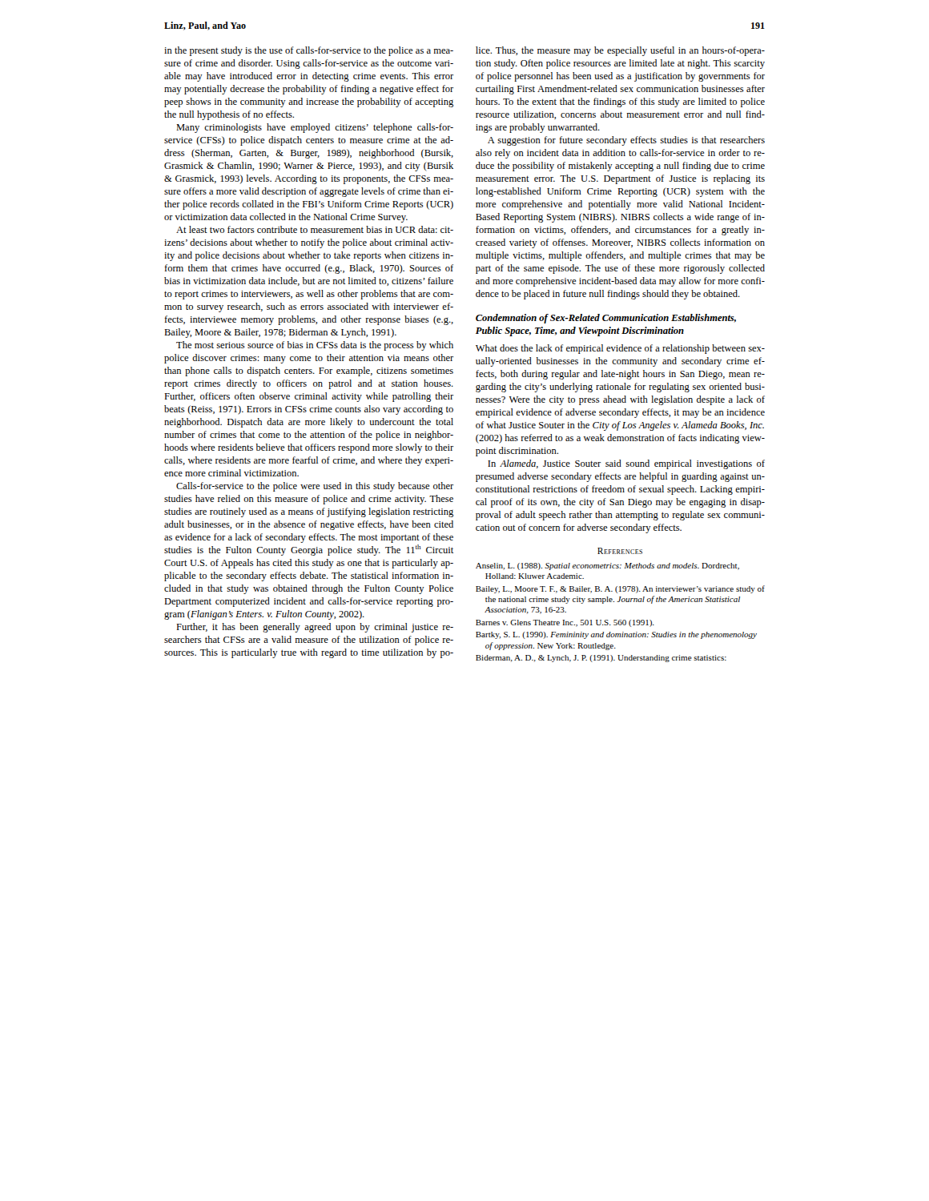Linz, Paul, and Yao 191
in the present study is the use of calls-for-service to the police as a measure of crime and disorder. Using calls-for-service as the outcome variable may have introduced error in detecting crime events. This error may potentially decrease the probability of finding a negative effect for peep shows in the community and increase the probability of accepting the null hypothesis of no effects.
Many criminologists have employed citizens’ telephone calls-for-service (CFSs) to police dispatch centers to measure crime at the address (Sherman, Garten, & Burger, 1989), neighborhood (Bursik, Grasmick & Chamlin, 1990; Warner & Pierce, 1993), and city (Bursik & Grasmick, 1993) levels. According to its proponents, the CFSs measure offers a more valid description of aggregate levels of crime than either police records collated in the FBI’s Uniform Crime Reports (UCR) or victimization data collected in the National Crime Survey.
At least two factors contribute to measurement bias in UCR data: citizens’ decisions about whether to notify the police about criminal activity and police decisions about whether to take reports when citizens inform them that crimes have occurred (e.g., Black, 1970). Sources of bias in victimization data include, but are not limited to, citizens’ failure to report crimes to interviewers, as well as other problems that are common to survey research, such as errors associated with interviewer effects, interviewee memory problems, and other response biases (e.g., Bailey, Moore & Bailer, 1978; Biderman & Lynch, 1991).
The most serious source of bias in CFSs data is the process by which police discover crimes: many come to their attention via means other than phone calls to dispatch centers. For example, citizens sometimes report crimes directly to officers on patrol and at station houses. Further, officers often observe criminal activity while patrolling their beats (Reiss, 1971). Errors in CFSs crime counts also vary according to neighborhood. Dispatch data are more likely to undercount the total number of crimes that come to the attention of the police in neighborhoods where residents believe that officers respond more slowly to their calls, where residents are more fearful of crime, and where they experience more criminal victimization.
Calls-for-service to the police were used in this study because other studies have relied on this measure of police and crime activity. These studies are routinely used as a means of justifying legislation restricting adult businesses, or in the absence of negative effects, have been cited as evidence for a lack of secondary effects. The most important of these studies is the Fulton County Georgia police study. The 11th Circuit Court U.S. of Appeals has cited this study as one that is particularly applicable to the secondary effects debate. The statistical information included in that study was obtained through the Fulton County Police Department computerized incident and calls-for-service reporting program (Flanigan’s Enters. v. Fulton County, 2002).
Further, it has been generally agreed upon by criminal justice researchers that CFSs are a valid measure of the utilization of police resources. This is particularly true with regard to time utilization by police. Thus, the measure may be especially useful in an hours-of-operation study. Often police resources are limited late at night. This scarcity of police personnel has been used as a justification by governments for curtailing First Amendment-related sex communication businesses after hours. To the extent that the findings of this study are limited to police resource utilization, concerns about measurement error and null findings are probably unwarranted.
A suggestion for future secondary effects studies is that researchers also rely on incident data in addition to calls-for-service in order to reduce the possibility of mistakenly accepting a null finding due to crime measurement error. The U.S. Department of Justice is replacing its long-established Uniform Crime Reporting (UCR) system with the more comprehensive and potentially more valid National Incident-Based Reporting System (NIBRS). NIBRS collects a wide range of information on victims, offenders, and circumstances for a greatly increased variety of offenses. Moreover, NIBRS collects information on multiple victims, multiple offenders, and multiple crimes that may be part of the same episode. The use of these more rigorously collected and more comprehensive incident-based data may allow for more confidence to be placed in future null findings should they be obtained.
Condemnation of Sex-Related Communication Establishments, Public Space, Time, and Viewpoint Discrimination
What does the lack of empirical evidence of a relationship between sexually-oriented businesses in the community and secondary crime effects, both during regular and late-night hours in San Diego, mean regarding the city’s underlying rationale for regulating sex oriented businesses? Were the city to press ahead with legislation despite a lack of empirical evidence of adverse secondary effects, it may be an incidence of what Justice Souter in the City of Los Angeles v. Alameda Books, Inc. (2002) has referred to as a weak demonstration of facts indicating viewpoint discrimination.
In Alameda, Justice Souter said sound empirical investigations of presumed adverse secondary effects are helpful in guarding against unconstitutional restrictions of freedom of sexual speech. Lacking empirical proof of its own, the city of San Diego may be engaging in disapproval of adult speech rather than attempting to regulate sex communication out of concern for adverse secondary effects.
References
Anselin, L. (1988). Spatial econometrics: Methods and models. Dordrecht, Holland: Kluwer Academic.
Bailey, L., Moore T. F., & Bailer, B. A. (1978). An interviewer’s variance study of the national crime study city sample. Journal of the American Statistical Association, 73, 16-23.
Barnes v. Glens Theatre Inc., 501 U.S. 560 (1991).
Bartky, S. L. (1990). Femininity and domination: Studies in the phenomenology of oppression. New York: Routledge.
Biderman, A. D., & Lynch, J. P. (1991). Understanding crime statistics: